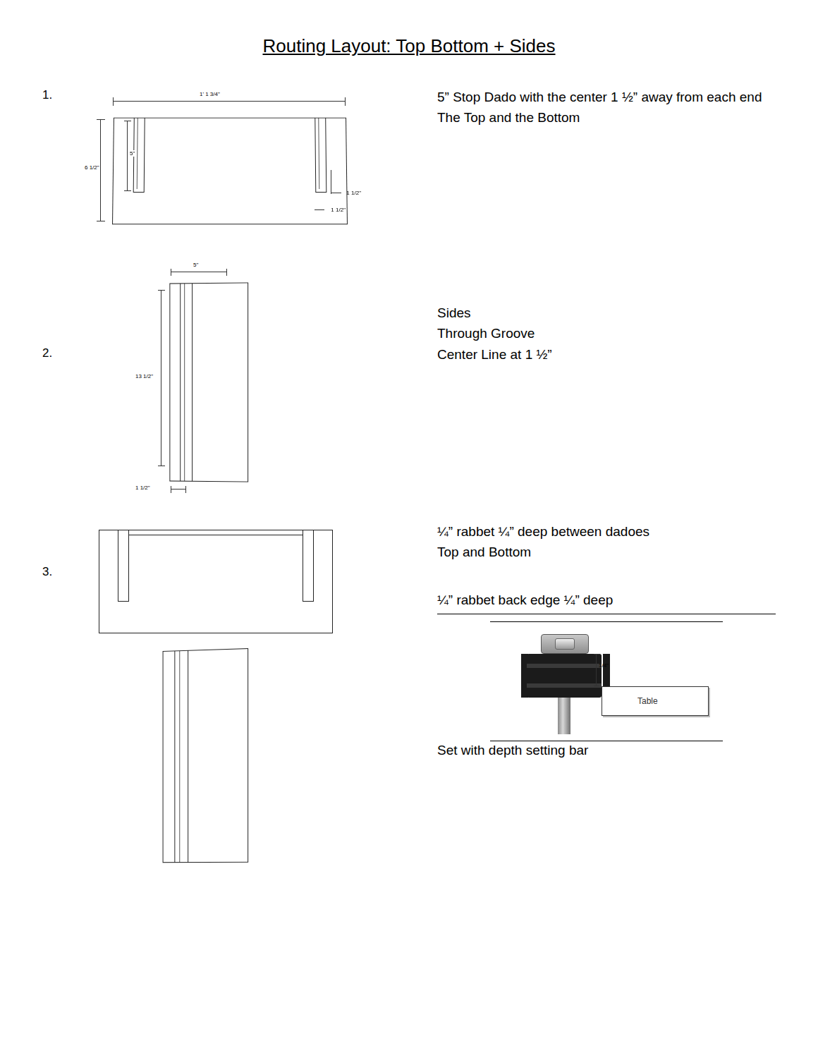Routing Layout: Top Bottom + Sides
1.
1' 1 3/4"
6 1/2"
5"
1 1/2"
1 1/2"
5” Stop Dado with the center 1 ½” away from each end
The Top and the Bottom
2.
5"
13 1/2"
1 1/2"
Sides
Through Groove
Center Line at 1 ½”
3.
¼” rabbet ¼” deep between dadoes
Top and Bottom
¼” rabbet back edge ¼” deep
Table
1/4"
Set with depth setting bar